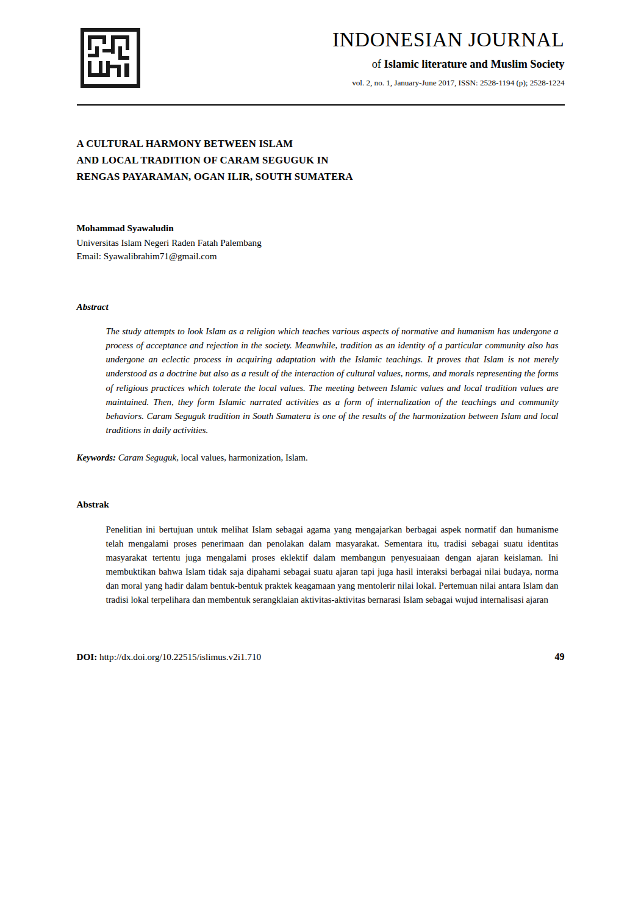INDONESIAN JOURNAL
of Islamic literature and Muslim Society
vol. 2, no. 1, January-June 2017, ISSN: 2528-1194 (p); 2528-1224
A Cultural Harmony Between Islam
and Local Tradition of Caram Seguguk in
Rengas Payaraman, Ogan Ilir, South Sumatera
Mohammad Syawaludin
Universitas Islam Negeri Raden Fatah Palembang
Email: Syawalibrahim71@gmail.com
Abstract
The study attempts to look Islam as a religion which teaches various aspects of normative and humanism has undergone a process of acceptance and rejection in the society. Meanwhile, tradition as an identity of a particular community also has undergone an eclectic process in acquiring adaptation with the Islamic teachings. It proves that Islam is not merely understood as a doctrine but also as a result of the interaction of cultural values, norms, and morals representing the forms of religious practices which tolerate the local values. The meeting between Islamic values and local tradition values are maintained. Then, they form Islamic narrated activities as a form of internalization of the teachings and community behaviors. Caram Seguguk tradition in South Sumatera is one of the results of the harmonization between Islam and local traditions in daily activities.
Keywords: Caram Seguguk, local values, harmonization, Islam.
Abstrak
Penelitian ini bertujuan untuk melihat Islam sebagai agama yang mengajarkan berbagai aspek normatif dan humanisme telah mengalami proses penerimaan dan penolakan dalam masyarakat. Sementara itu, tradisi sebagai suatu identitas masyarakat tertentu juga mengalami proses eklektif dalam membangun penyesuaiaan dengan ajaran keislaman. Ini membuktikan bahwa Islam tidak saja dipahami sebagai suatu ajaran tapi juga hasil interaksi berbagai nilai budaya, norma dan moral yang hadir dalam bentuk-bentuk praktek keagamaan yang mentolerir nilai lokal. Pertemuan nilai antara Islam dan tradisi lokal terpelihara dan membentuk serangklaian aktivitas-aktivitas bernarasi Islam sebagai wujud internalisasi ajaran
DOI: http://dx.doi.org/10.22515/islimus.v2i1.710
49